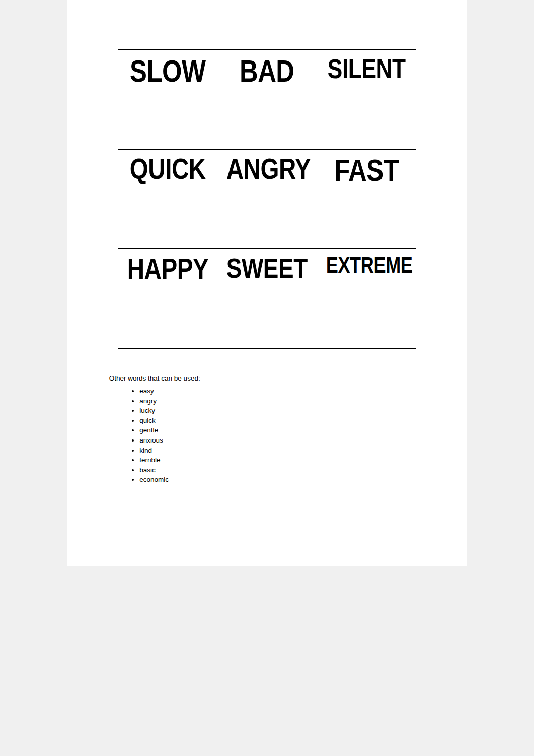| SLOW | BAD | SILENT |
| QUICK | ANGRY | FAST |
| HAPPY | SWEET | EXTREME |
Other words that can be used:
easy
angry
lucky
quick
gentle
anxious
kind
terrible
basic
economic